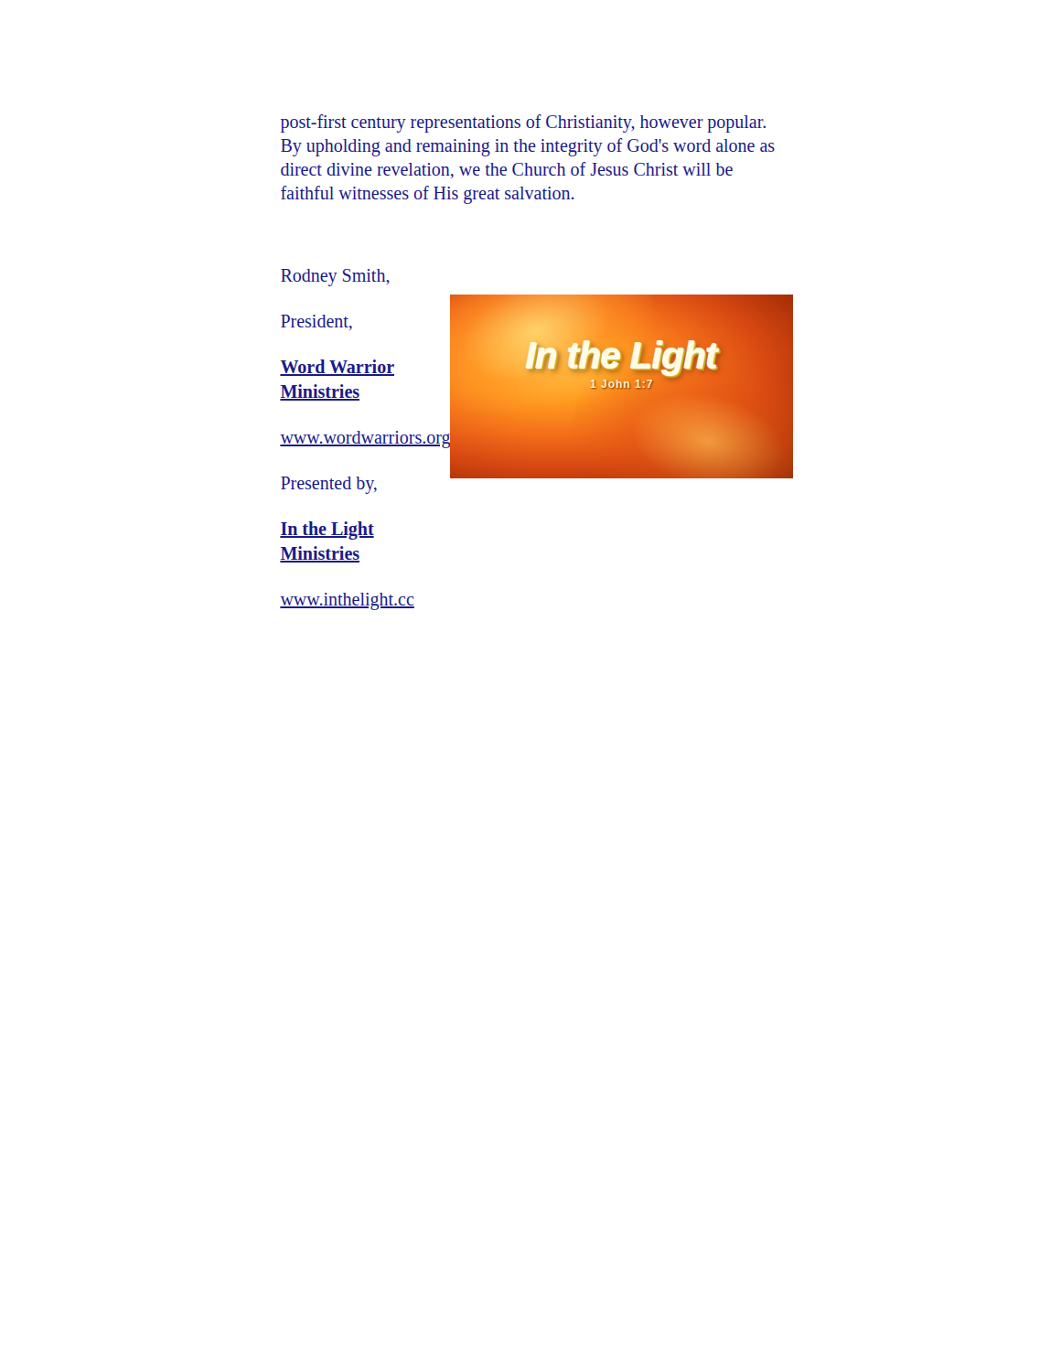post-first century representations of Christianity, however popular. By upholding and remaining in the integrity of God's word alone as direct divine revelation, we the Church of Jesus Christ will be faithful witnesses of His great salvation.
Rodney Smith,
President,
Word Warrior Ministries
www.wordwarriors.org
Presented by,
In the Light Ministries
www.inthelight.cc
In the Light
1 John 1:7